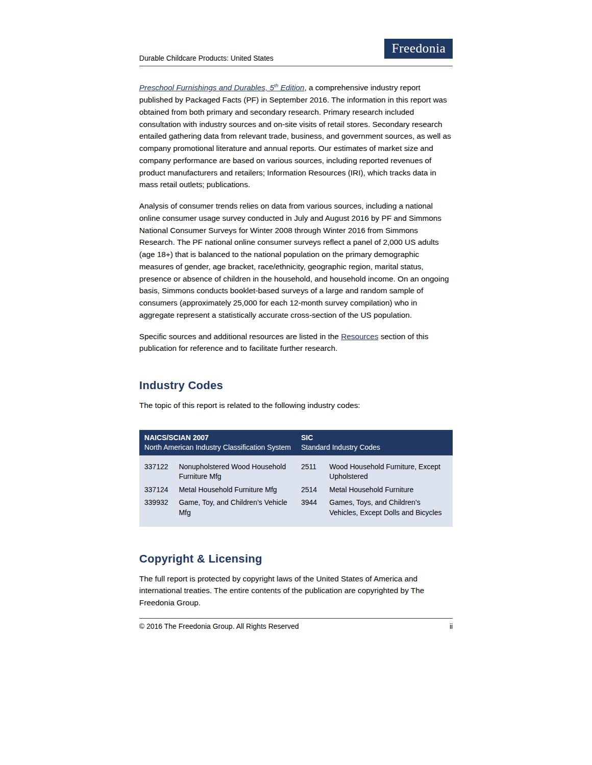Durable Childcare Products: United States
Freedonia
Preschool Furnishings and Durables, 5th Edition, a comprehensive industry report published by Packaged Facts (PF) in September 2016. The information in this report was obtained from both primary and secondary research. Primary research included consultation with industry sources and on-site visits of retail stores. Secondary research entailed gathering data from relevant trade, business, and government sources, as well as company promotional literature and annual reports. Our estimates of market size and company performance are based on various sources, including reported revenues of product manufacturers and retailers; Information Resources (IRI), which tracks data in mass retail outlets; publications.
Analysis of consumer trends relies on data from various sources, including a national online consumer usage survey conducted in July and August 2016 by PF and Simmons National Consumer Surveys for Winter 2008 through Winter 2016 from Simmons Research. The PF national online consumer surveys reflect a panel of 2,000 US adults (age 18+) that is balanced to the national population on the primary demographic measures of gender, age bracket, race/ethnicity, geographic region, marital status, presence or absence of children in the household, and household income. On an ongoing basis, Simmons conducts booklet-based surveys of a large and random sample of consumers (approximately 25,000 for each 12-month survey compilation) who in aggregate represent a statistically accurate cross-section of the US population.
Specific sources and additional resources are listed in the Resources section of this publication for reference and to facilitate further research.
Industry Codes
The topic of this report is related to the following industry codes:
| NAICS/SCIAN 2007 North American Industry Classification System | SIC Standard Industry Codes |
| --- | --- |
| 337122 | Nonupholstered Wood Household Furniture Mfg | 2511 | Wood Household Furniture, Except Upholstered |
| 337124 | Metal Household Furniture Mfg | 2514 | Metal Household Furniture |
| 339932 | Game, Toy, and Children’s Vehicle Mfg | 3944 | Games, Toys, and Children’s Vehicles, Except Dolls and Bicycles |
Copyright & Licensing
The full report is protected by copyright laws of the United States of America and international treaties. The entire contents of the publication are copyrighted by The Freedonia Group.
© 2016 The Freedonia Group. All Rights Reserved
ii